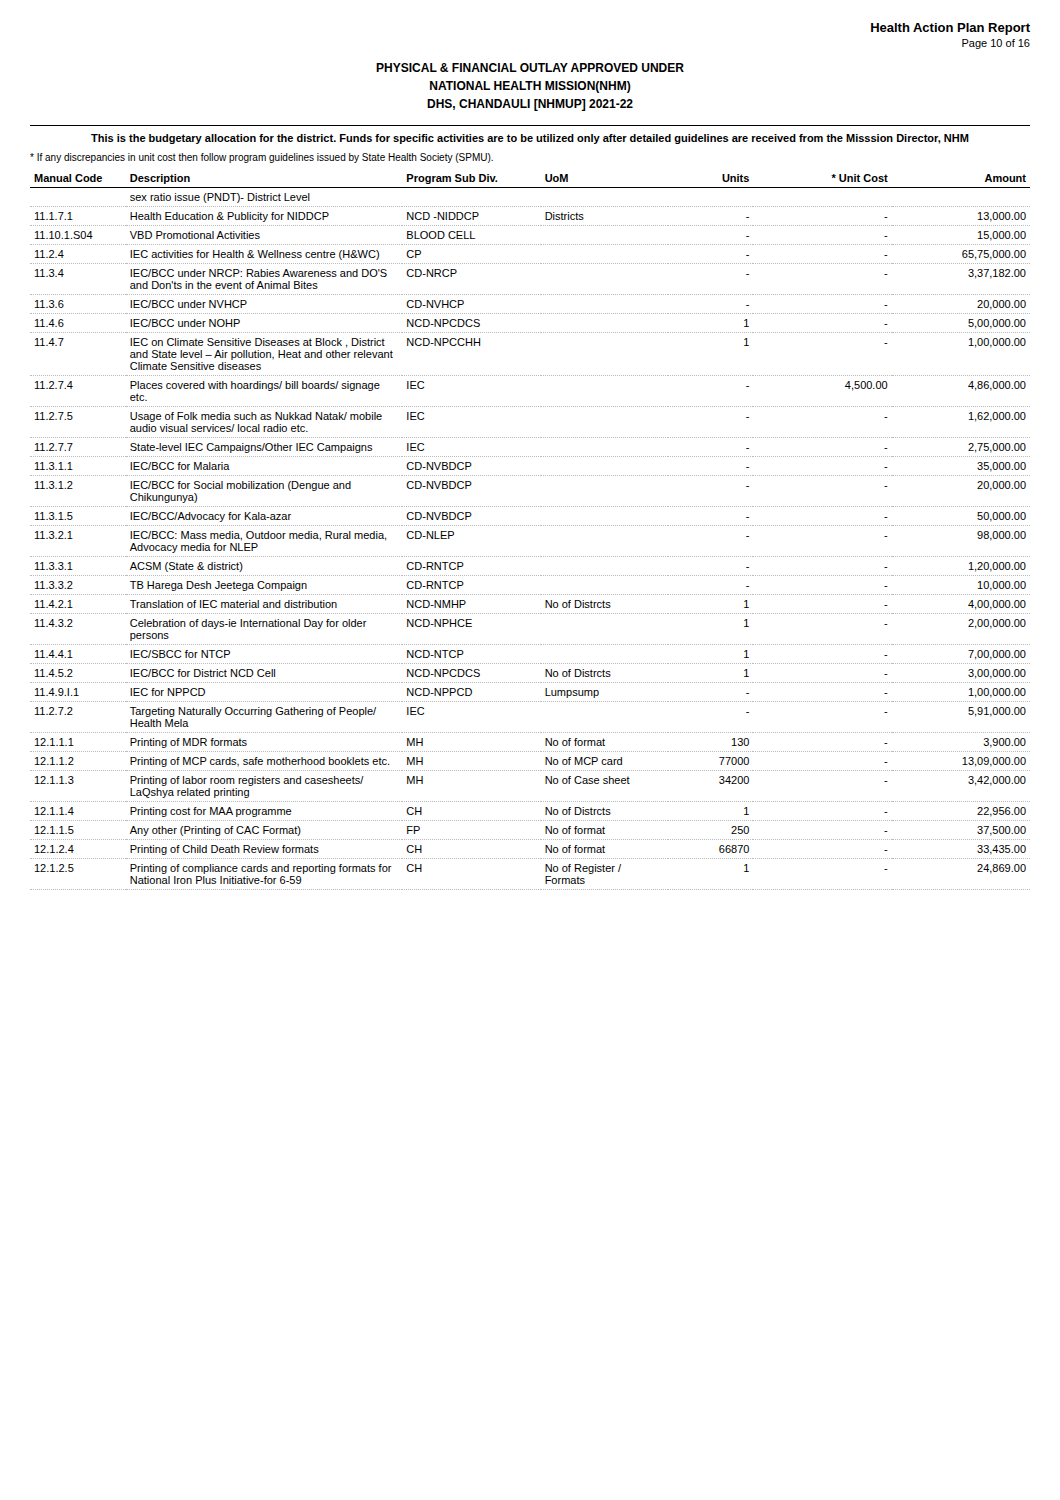Health Action Plan Report
Page 10 of 16
PHYSICAL & FINANCIAL OUTLAY APPROVED UNDER
NATIONAL HEALTH MISSION(NHM)
DHS, CHANDAULI [NHMUP] 2021-22
This is the budgetary allocation for the district. Funds for specific activities are to be utilized only after detailed guidelines are received from the Misssion Director, NHM
* If any discrepancies in unit cost then follow program guidelines issued by State Health Society (SPMU).
| Manual Code | Description | Program Sub Div. | UoM | Units | * Unit Cost | Amount |
| --- | --- | --- | --- | --- | --- | --- |
| | sex ratio issue (PNDT)- District Level | | | | | |
| 11.1.7.1 | Health Education & Publicity for NIDDCP | NCD -NIDDCP | Districts | - | - | 13,000.00 |
| 11.10.1.S04 | VBD Promotional Activities | BLOOD CELL | | - | - | 15,000.00 |
| 11.2.4 | IEC activities for Health & Wellness centre (H&WC) | CP | | - | - | 65,75,000.00 |
| 11.3.4 | IEC/BCC under NRCP: Rabies Awareness and DO'S and Don'ts in the event of Animal Bites | CD-NRCP | | - | - | 3,37,182.00 |
| 11.3.6 | IEC/BCC under NVHCP | CD-NVHCP | | - | - | 20,000.00 |
| 11.4.6 | IEC/BCC under NOHP | NCD-NPCDCS | | 1 | - | 5,00,000.00 |
| 11.4.7 | IEC on Climate Sensitive Diseases at Block , District and State level – Air pollution, Heat and other relevant Climate Sensitive diseases | NCD-NPCCHH | | 1 | - | 1,00,000.00 |
| 11.2.7.4 | Places covered with hoardings/ bill boards/ signage etc. | IEC | | - | 4,500.00 | 4,86,000.00 |
| 11.2.7.5 | Usage of Folk media such as Nukkad Natak/ mobile audio visual services/ local radio etc. | IEC | | - | - | 1,62,000.00 |
| 11.2.7.7 | State-level IEC Campaigns/Other IEC Campaigns | IEC | | - | - | 2,75,000.00 |
| 11.3.1.1 | IEC/BCC for Malaria | CD-NVBDCP | | - | - | 35,000.00 |
| 11.3.1.2 | IEC/BCC for Social mobilization (Dengue and Chikungunya) | CD-NVBDCP | | - | - | 20,000.00 |
| 11.3.1.5 | IEC/BCC/Advocacy for Kala-azar | CD-NVBDCP | | - | - | 50,000.00 |
| 11.3.2.1 | IEC/BCC: Mass media, Outdoor media, Rural media, Advocacy media for NLEP | CD-NLEP | | - | - | 98,000.00 |
| 11.3.3.1 | ACSM (State & district) | CD-RNTCP | | - | - | 1,20,000.00 |
| 11.3.3.2 | TB Harega Desh Jeetega Compaign | CD-RNTCP | | - | - | 10,000.00 |
| 11.4.2.1 | Translation of IEC material and distribution | NCD-NMHP | No of Distrcts | 1 | - | 4,00,000.00 |
| 11.4.3.2 | Celebration of days-ie International Day for older persons | NCD-NPHCE | | 1 | - | 2,00,000.00 |
| 11.4.4.1 | IEC/SBCC for NTCP | NCD-NTCP | | 1 | - | 7,00,000.00 |
| 11.4.5.2 | IEC/BCC for District NCD Cell | NCD-NPCDCS | No of Distrcts | 1 | - | 3,00,000.00 |
| 11.4.9.I.1 | IEC for NPPCD | NCD-NPPCD | Lumpsump | - | - | 1,00,000.00 |
| 11.2.7.2 | Targeting Naturally Occurring Gathering of People/ Health Mela | IEC | | - | - | 5,91,000.00 |
| 12.1.1.1 | Printing of MDR formats | MH | No of format | 130 | - | 3,900.00 |
| 12.1.1.2 | Printing of MCP cards, safe motherhood booklets etc. | MH | No of MCP card | 77000 | - | 13,09,000.00 |
| 12.1.1.3 | Printing of labor room registers and casesheets/ LaQshya related printing | MH | No of Case sheet | 34200 | - | 3,42,000.00 |
| 12.1.1.4 | Printing cost for MAA programme | CH | No of Distrcts | 1 | - | 22,956.00 |
| 12.1.1.5 | Any other (Printing of CAC Format) | FP | No of format | 250 | - | 37,500.00 |
| 12.1.2.4 | Printing of Child Death Review formats | CH | No of format | 66870 | - | 33,435.00 |
| 12.1.2.5 | Printing of compliance cards and reporting formats for National Iron Plus Initiative-for 6-59 | CH | No of Register / Formats | 1 | - | 24,869.00 |